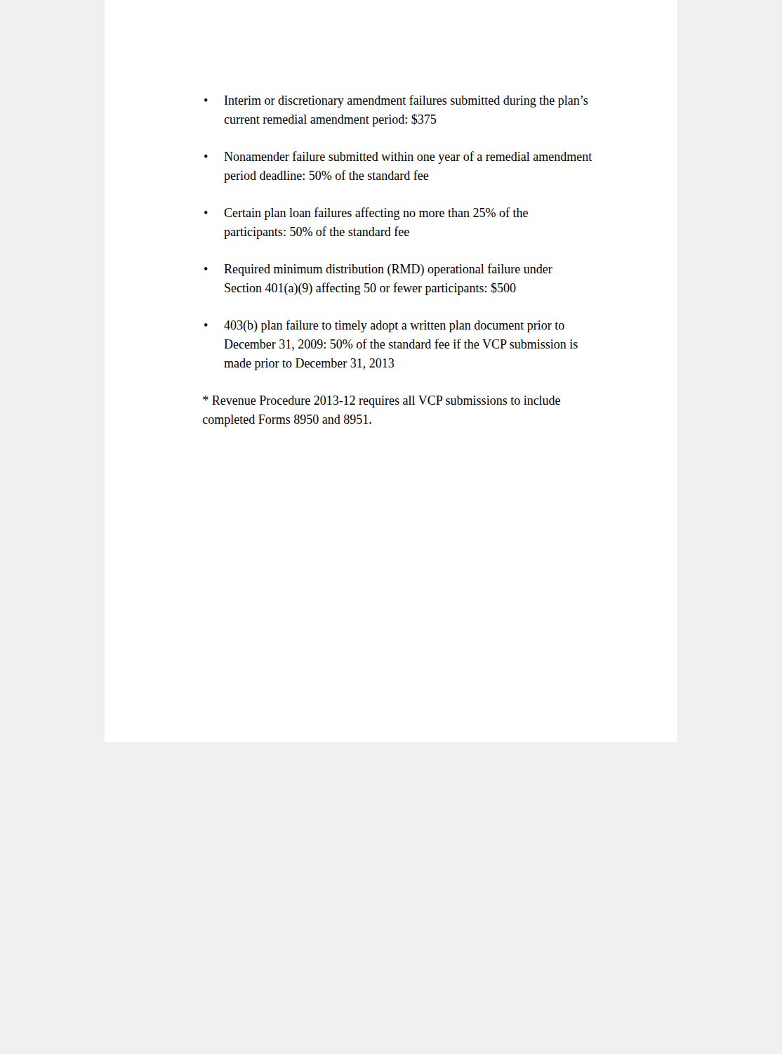Interim or discretionary amendment failures submitted during the plan’s current remedial amendment period: $375
Nonamender failure submitted within one year of a remedial amendment period deadline: 50% of the standard fee
Certain plan loan failures affecting no more than 25% of the participants: 50% of the standard fee
Required minimum distribution (RMD) operational failure under Section 401(a)(9) affecting 50 or fewer participants: $500
403(b) plan failure to timely adopt a written plan document prior to December 31, 2009: 50% of the standard fee if the VCP submission is made prior to December 31, 2013
* Revenue Procedure 2013-12 requires all VCP submissions to include completed Forms 8950 and 8951.